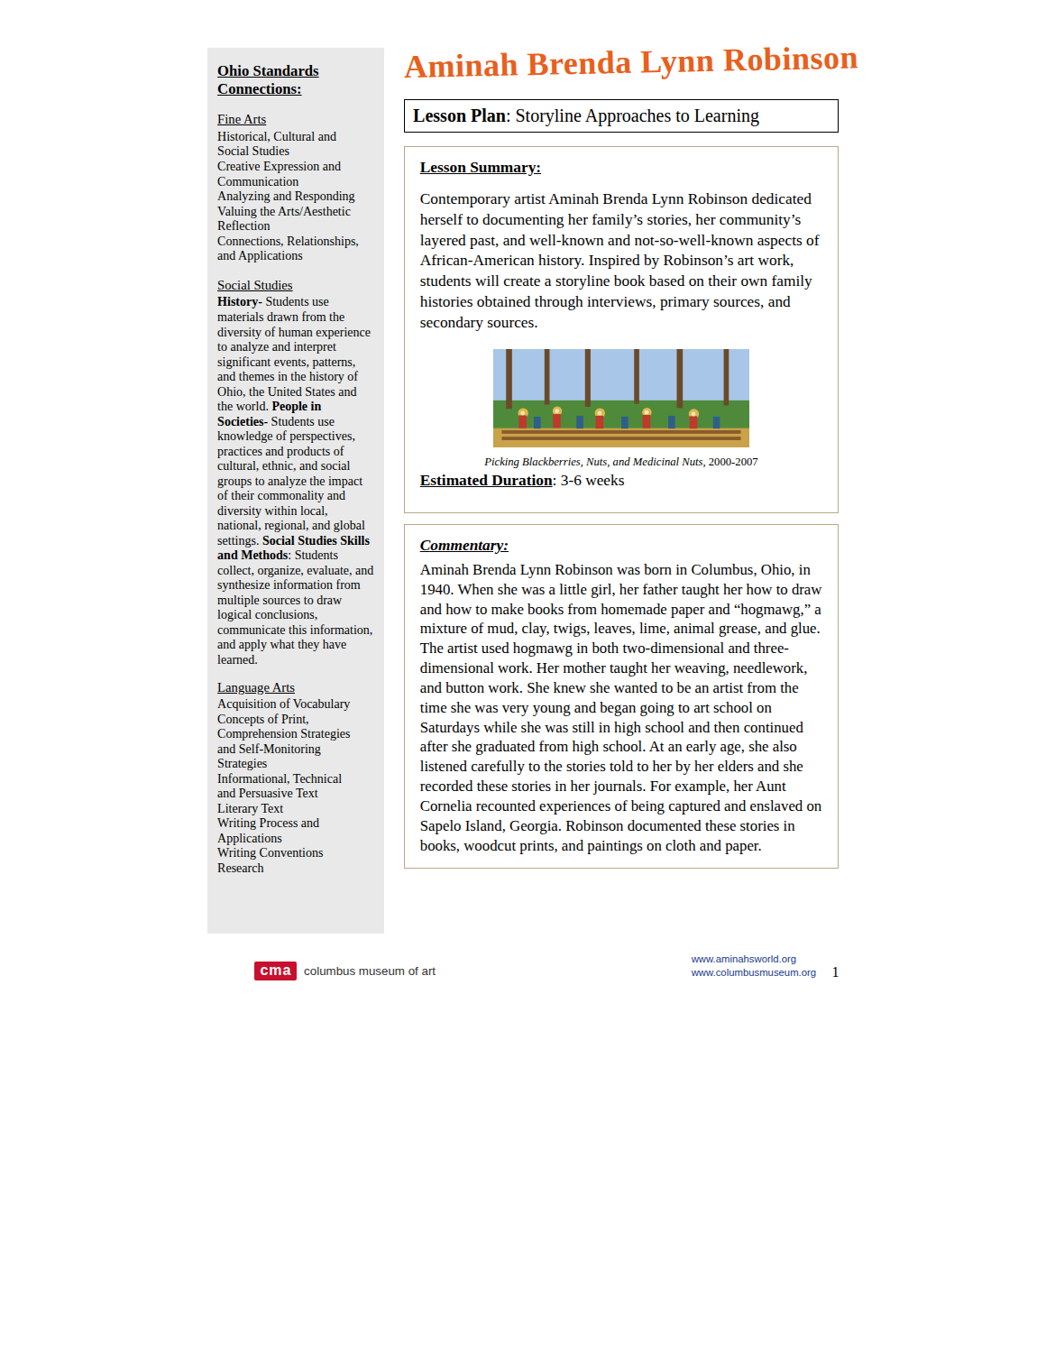Ohio Standards
Connections:
Fine Arts
Historical, Cultural and
Social Studies
Creative Expression and
Communication
Analyzing and Responding
Valuing the Arts/Aesthetic
Reflection
Connections, Relationships,
and Applications
Social Studies
History- Students use materials drawn from the diversity of human experience to analyze and interpret significant events, patterns, and themes in the history of Ohio, the United States and the world. People in Societies- Students use knowledge of perspectives, practices and products of cultural, ethnic, and social groups to analyze the impact of their commonality and diversity within local, national, regional, and global settings. Social Studies Skills and Methods: Students collect, organize, evaluate, and synthesize information from multiple sources to draw logical conclusions, communicate this information, and apply what they have learned.
Language Arts
Acquisition of Vocabulary
Concepts of Print,
Comprehension Strategies
and Self-Monitoring
Strategies
Informational, Technical
and Persuasive Text
Literary Text
Writing Process and
Applications
Writing Conventions
Research
Aminah Brenda Lynn Robinson
Lesson Plan: Storyline Approaches to Learning
Lesson Summary:
Contemporary artist Aminah Brenda Lynn Robinson dedicated herself to documenting her family’s stories, her community’s layered past, and well-known and not-so-well-known aspects of African-American history. Inspired by Robinson’s art work, students will create a storyline book based on their own family histories obtained through interviews, primary sources, and secondary sources.
Picking Blackberries, Nuts, and Medicinal Nuts, 2000-2007
Estimated Duration: 3-6 weeks
Commentary:
Aminah Brenda Lynn Robinson was born in Columbus, Ohio, in 1940. When she was a little girl, her father taught her how to draw and how to make books from homemade paper and “hogmawg,” a mixture of mud, clay, twigs, leaves, lime, animal grease, and glue. The artist used hogmawg in both two-dimensional and three-dimensional work. Her mother taught her weaving, needlework, and button work. She knew she wanted to be an artist from the time she was very young and began going to art school on Saturdays while she was still in high school and then continued after she graduated from high school. At an early age, she also listened carefully to the stories told to her by her elders and she recorded these stories in her journals. For example, her Aunt Cornelia recounted experiences of being captured and enslaved on Sapelo Island, Georgia. Robinson documented these stories in books, woodcut prints, and paintings on cloth and paper.
cma columbus museum of art
www.aminahsworld.org
www.columbusmuseum.org
1